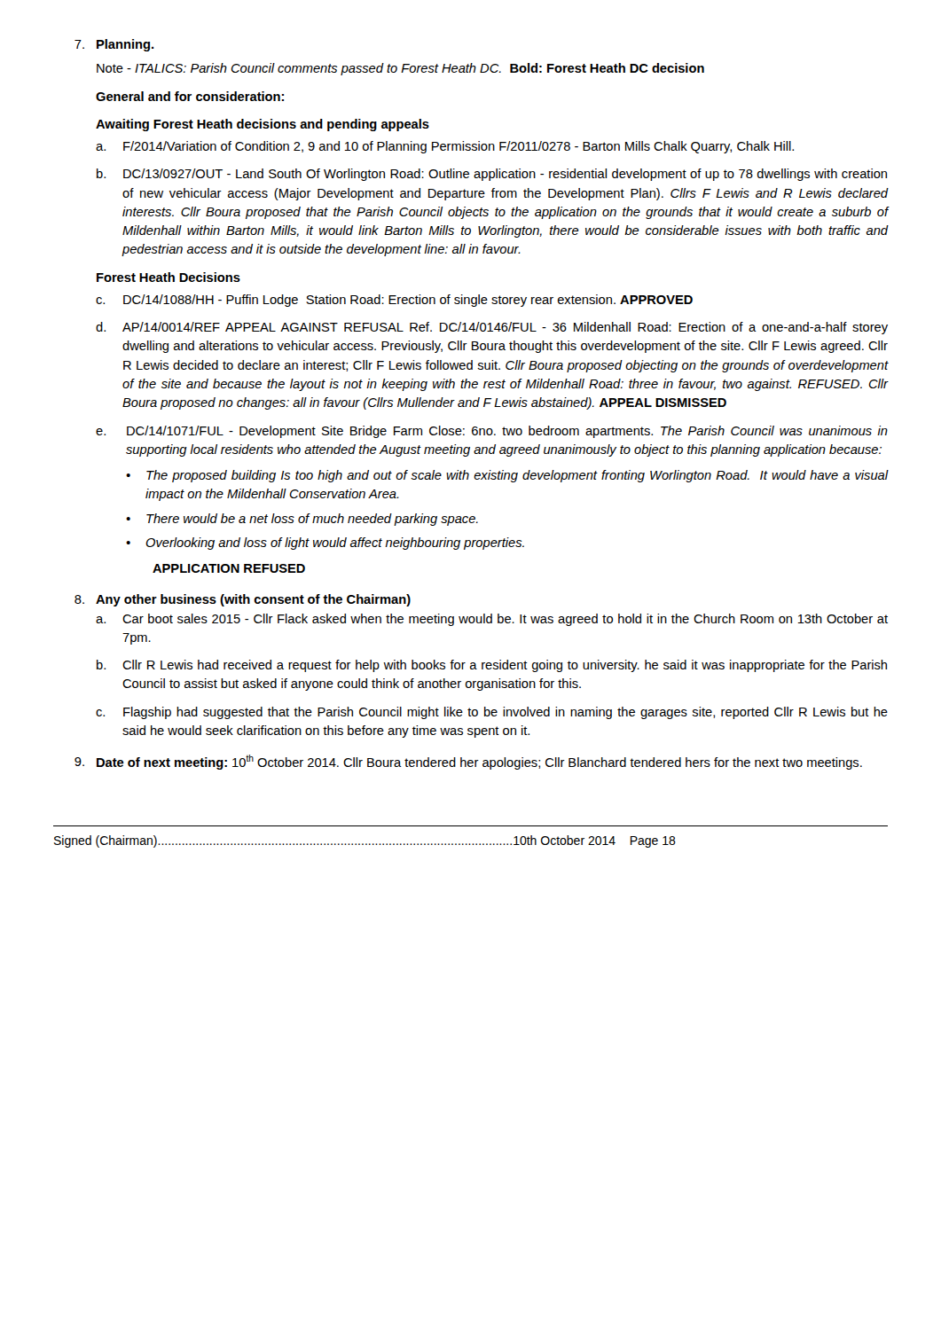7. Planning.
Note - ITALICS: Parish Council comments passed to Forest Heath DC. Bold: Forest Heath DC decision
General and for consideration:
Awaiting Forest Heath decisions and pending appeals
a. F/2014/Variation of Condition 2, 9 and 10 of Planning Permission F/2011/0278 - Barton Mills Chalk Quarry, Chalk Hill.
b. DC/13/0927/OUT - Land South Of Worlington Road: Outline application - residential development of up to 78 dwellings with creation of new vehicular access (Major Development and Departure from the Development Plan). Cllrs F Lewis and R Lewis declared interests. Cllr Boura proposed that the Parish Council objects to the application on the grounds that it would create a suburb of Mildenhall within Barton Mills, it would link Barton Mills to Worlington, there would be considerable issues with both traffic and pedestrian access and it is outside the development line: all in favour.
Forest Heath Decisions
c. DC/14/1088/HH - Puffin Lodge Station Road: Erection of single storey rear extension. APPROVED
d. AP/14/0014/REF APPEAL AGAINST REFUSAL Ref. DC/14/0146/FUL - 36 Mildenhall Road: Erection of a one-and-a-half storey dwelling and alterations to vehicular access. Previously, Cllr Boura thought this overdevelopment of the site. Cllr F Lewis agreed. Cllr R Lewis decided to declare an interest; Cllr F Lewis followed suit. Cllr Boura proposed objecting on the grounds of overdevelopment of the site and because the layout is not in keeping with the rest of Mildenhall Road: three in favour, two against. REFUSED. Cllr Boura proposed no changes: all in favour (Cllrs Mullender and F Lewis abstained). APPEAL DISMISSED
e. DC/14/1071/FUL - Development Site Bridge Farm Close: 6no. two bedroom apartments. The Parish Council was unanimous in supporting local residents who attended the August meeting and agreed unanimously to object to this planning application because:
•The proposed building Is too high and out of scale with existing development fronting Worlington Road. It would have a visual impact on the Mildenhall Conservation Area.
•There would be a net loss of much needed parking space.
•Overlooking and loss of light would affect neighbouring properties.
APPLICATION REFUSED
8. Any other business (with consent of the Chairman)
a. Car boot sales 2015 - Cllr Flack asked when the meeting would be. It was agreed to hold it in the Church Room on 13th October at 7pm.
b. Cllr R Lewis had received a request for help with books for a resident going to university. he said it was inappropriate for the Parish Council to assist but asked if anyone could think of another organisation for this.
c. Flagship had suggested that the Parish Council might like to be involved in naming the garages site, reported Cllr R Lewis but he said he would seek clarification on this before any time was spent on it.
9. Date of next meeting: 10th October 2014. Cllr Boura tendered her apologies; Cllr Blanchard tendered hers for the next two meetings.
Signed (Chairman).......................................................................................................10th October 2014 Page 18